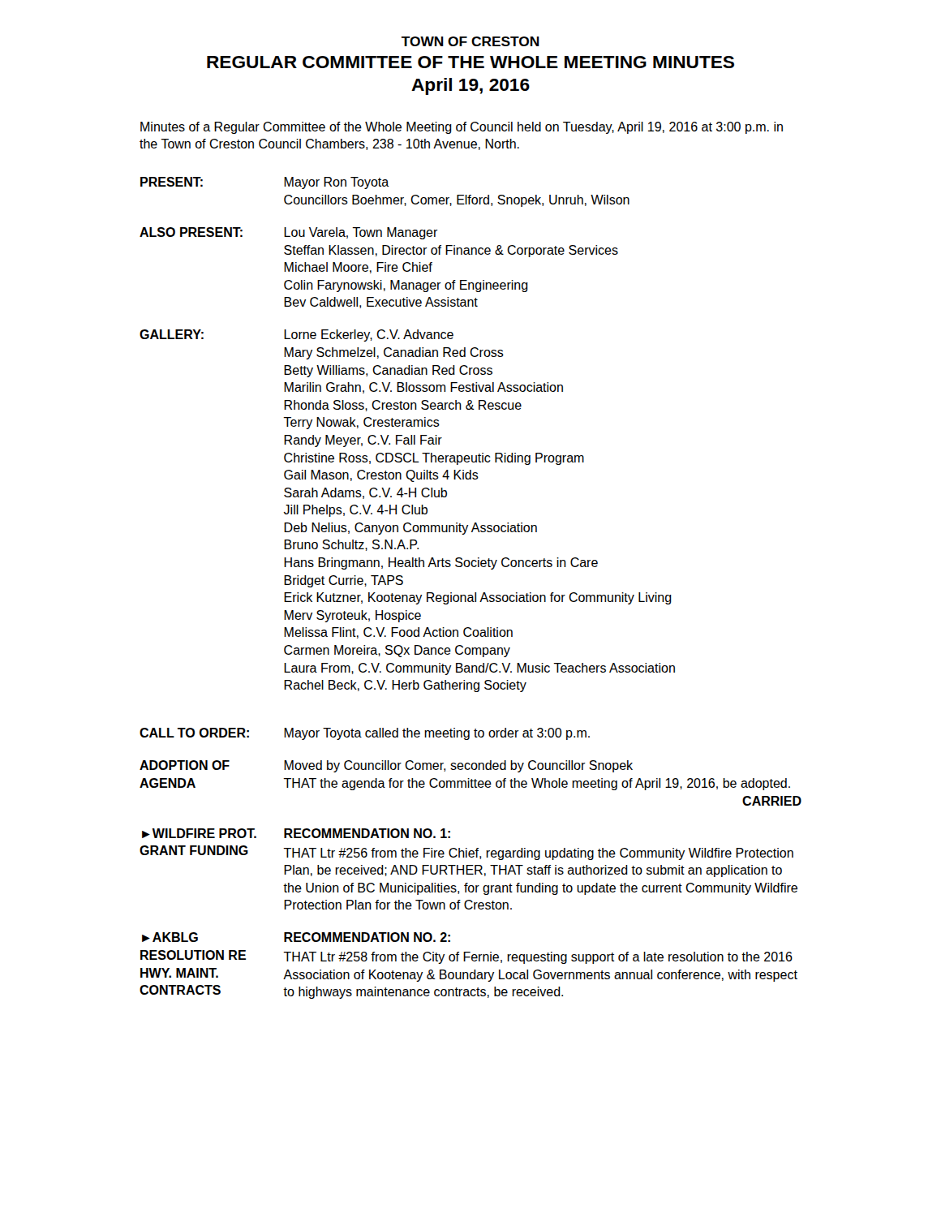TOWN OF CRESTON
REGULAR COMMITTEE OF THE WHOLE MEETING MINUTES
April 19, 2016
Minutes of a Regular Committee of the Whole Meeting of Council held on Tuesday, April 19, 2016 at 3:00 p.m. in the Town of Creston Council Chambers, 238 - 10th Avenue, North.
| PRESENT: | Mayor Ron Toyota Councillors Boehmer, Comer, Elford, Snopek, Unruh, Wilson |
| ALSO PRESENT: | Lou Varela, Town Manager Steffan Klassen, Director of Finance & Corporate Services Michael Moore, Fire Chief Colin Farynowski, Manager of Engineering Bev Caldwell, Executive Assistant |
| GALLERY: | Lorne Eckerley, C.V. Advance Mary Schmelzel, Canadian Red Cross Betty Williams, Canadian Red Cross Marilin Grahn, C.V. Blossom Festival Association Rhonda Sloss, Creston Search & Rescue Terry Nowak, Cresteramics Randy Meyer, C.V. Fall Fair Christine Ross, CDSCL Therapeutic Riding Program Gail Mason, Creston Quilts 4 Kids Sarah Adams, C.V. 4-H Club Jill Phelps, C.V. 4-H Club Deb Nelius, Canyon Community Association Bruno Schultz, S.N.A.P. Hans Bringmann, Health Arts Society Concerts in Care Bridget Currie, TAPS Erick Kutzner, Kootenay Regional Association for Community Living Merv Syroteuk, Hospice Melissa Flint, C.V. Food Action Coalition Carmen Moreira, SQx Dance Company Laura From, C.V. Community Band/C.V. Music Teachers Association Rachel Beck, C.V. Herb Gathering Society |
| CALL TO ORDER: | Mayor Toyota called the meeting to order at 3:00 p.m. |
| ADOPTION OF AGENDA | Moved by Councillor Comer, seconded by Councillor Snopek THAT the agenda for the Committee of the Whole meeting of April 19, 2016, be adopted. CARRIED |
| ► WILDFIRE PROT. GRANT FUNDING | RECOMMENDATION NO. 1: THAT Ltr #256 from the Fire Chief, regarding updating the Community Wildfire Protection Plan, be received; AND FURTHER, THAT staff is authorized to submit an application to the Union of BC Municipalities, for grant funding to update the current Community Wildfire Protection Plan for the Town of Creston. |
| ► AKBLG RESOLUTION RE HWY. MAINT. CONTRACTS | RECOMMENDATION NO. 2: THAT Ltr #258 from the City of Fernie, requesting support of a late resolution to the 2016 Association of Kootenay & Boundary Local Governments annual conference, with respect to highways maintenance contracts, be received. |